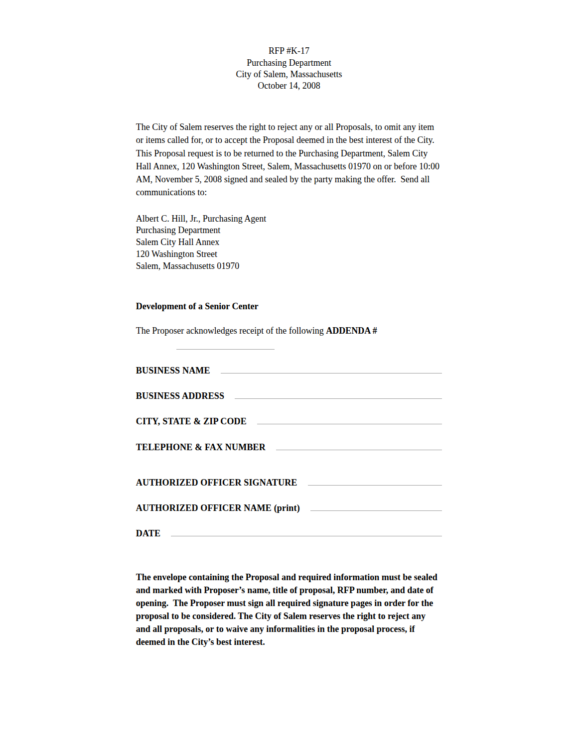RFP #K-17
Purchasing Department
City of Salem, Massachusetts
October 14, 2008
The City of Salem reserves the right to reject any or all Proposals, to omit any item or items called for, or to accept the Proposal deemed in the best interest of the City. This Proposal request is to be returned to the Purchasing Department, Salem City Hall Annex, 120 Washington Street, Salem, Massachusetts 01970 on or before 10:00 AM, November 5, 2008 signed and sealed by the party making the offer. Send all communications to:
Albert C. Hill, Jr., Purchasing Agent
Purchasing Department
Salem City Hall Annex
120 Washington Street
Salem, Massachusetts 01970
Development of a Senior Center
The Proposer acknowledges receipt of the following ADDENDA #
BUSINESS NAME
BUSINESS ADDRESS
CITY, STATE & ZIP CODE
TELEPHONE & FAX NUMBER
AUTHORIZED OFFICER SIGNATURE
AUTHORIZED OFFICER NAME (print)
DATE
The envelope containing the Proposal and required information must be sealed and marked with Proposer’s name, title of proposal, RFP number, and date of opening. The Proposer must sign all required signature pages in order for the proposal to be considered. The City of Salem reserves the right to reject any and all proposals, or to waive any informalities in the proposal process, if deemed in the City’s best interest.